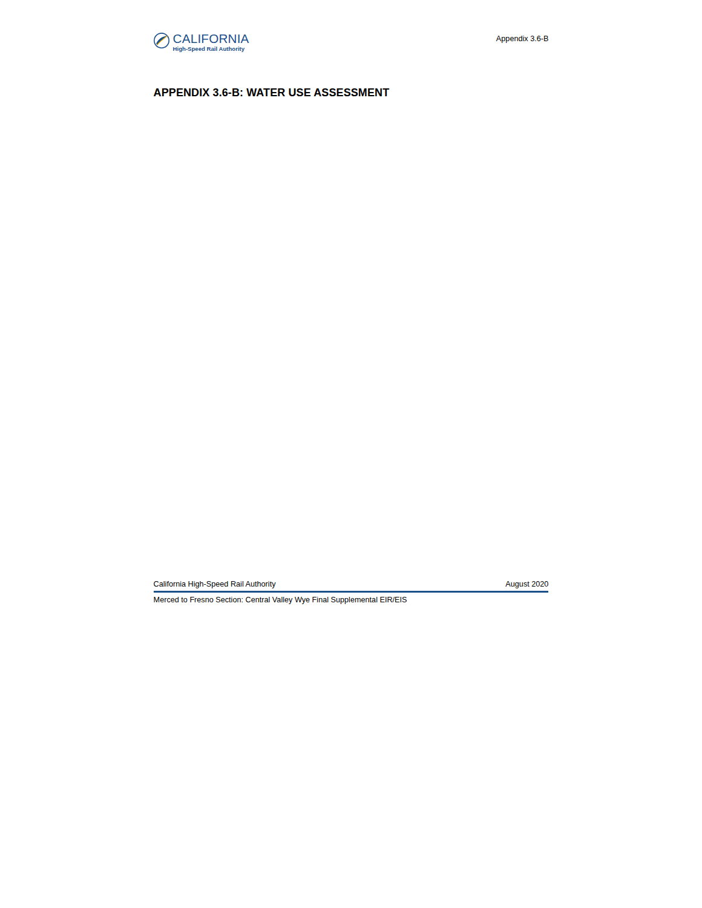CALIFORNIA High-Speed Rail Authority
Appendix 3.6-B
APPENDIX 3.6-B: WATER USE ASSESSMENT
California High-Speed Rail Authority August 2020
Merced to Fresno Section: Central Valley Wye Final Supplemental EIR/EIS